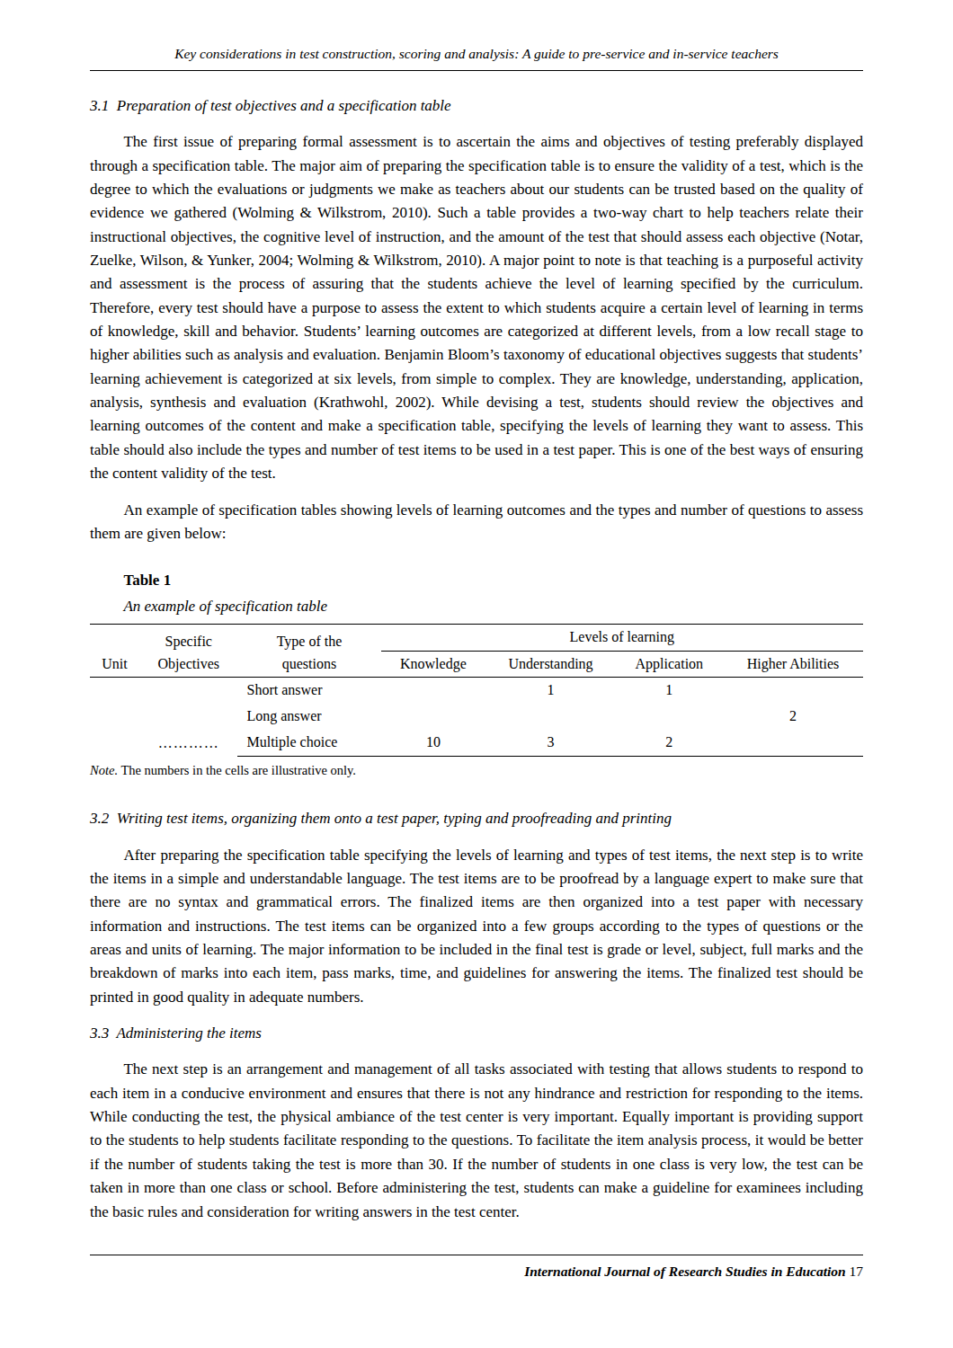Key considerations in test construction, scoring and analysis: A guide to pre-service and in-service teachers
3.1 Preparation of test objectives and a specification table
The first issue of preparing formal assessment is to ascertain the aims and objectives of testing preferably displayed through a specification table. The major aim of preparing the specification table is to ensure the validity of a test, which is the degree to which the evaluations or judgments we make as teachers about our students can be trusted based on the quality of evidence we gathered (Wolming & Wilkstrom, 2010). Such a table provides a two-way chart to help teachers relate their instructional objectives, the cognitive level of instruction, and the amount of the test that should assess each objective (Notar, Zuelke, Wilson, & Yunker, 2004; Wolming & Wilkstrom, 2010). A major point to note is that teaching is a purposeful activity and assessment is the process of assuring that the students achieve the level of learning specified by the curriculum. Therefore, every test should have a purpose to assess the extent to which students acquire a certain level of learning in terms of knowledge, skill and behavior. Students’ learning outcomes are categorized at different levels, from a low recall stage to higher abilities such as analysis and evaluation. Benjamin Bloom’s taxonomy of educational objectives suggests that students’ learning achievement is categorized at six levels, from simple to complex. They are knowledge, understanding, application, analysis, synthesis and evaluation (Krathwohl, 2002). While devising a test, students should review the objectives and learning outcomes of the content and make a specification table, specifying the levels of learning they want to assess. This table should also include the types and number of test items to be used in a test paper. This is one of the best ways of ensuring the content validity of the test.
An example of specification tables showing levels of learning outcomes and the types and number of questions to assess them are given below:
Table 1
An example of specification table
| Unit | Specific Objectives | Type of the questions | Levels of learning |
| --- | --- | --- | --- |
| Knowledge | Understanding | Application | Higher Abilities |
| | ………… | Short answer | | 1 | 1 | |
| Long answer | | | | 2 |
| Multiple choice | 10 | 3 | 2 | |
Note. The numbers in the cells are illustrative only.
3.2 Writing test items, organizing them onto a test paper, typing and proofreading and printing
After preparing the specification table specifying the levels of learning and types of test items, the next step is to write the items in a simple and understandable language. The test items are to be proofread by a language expert to make sure that there are no syntax and grammatical errors. The finalized items are then organized into a test paper with necessary information and instructions. The test items can be organized into a few groups according to the types of questions or the areas and units of learning. The major information to be included in the final test is grade or level, subject, full marks and the breakdown of marks into each item, pass marks, time, and guidelines for answering the items. The finalized test should be printed in good quality in adequate numbers.
3.3 Administering the items
The next step is an arrangement and management of all tasks associated with testing that allows students to respond to each item in a conducive environment and ensures that there is not any hindrance and restriction for responding to the items. While conducting the test, the physical ambiance of the test center is very important. Equally important is providing support to the students to help students facilitate responding to the questions. To facilitate the item analysis process, it would be better if the number of students taking the test is more than 30. If the number of students in one class is very low, the test can be taken in more than one class or school. Before administering the test, students can make a guideline for examinees including the basic rules and consideration for writing answers in the test center.
International Journal of Research Studies in Education 17